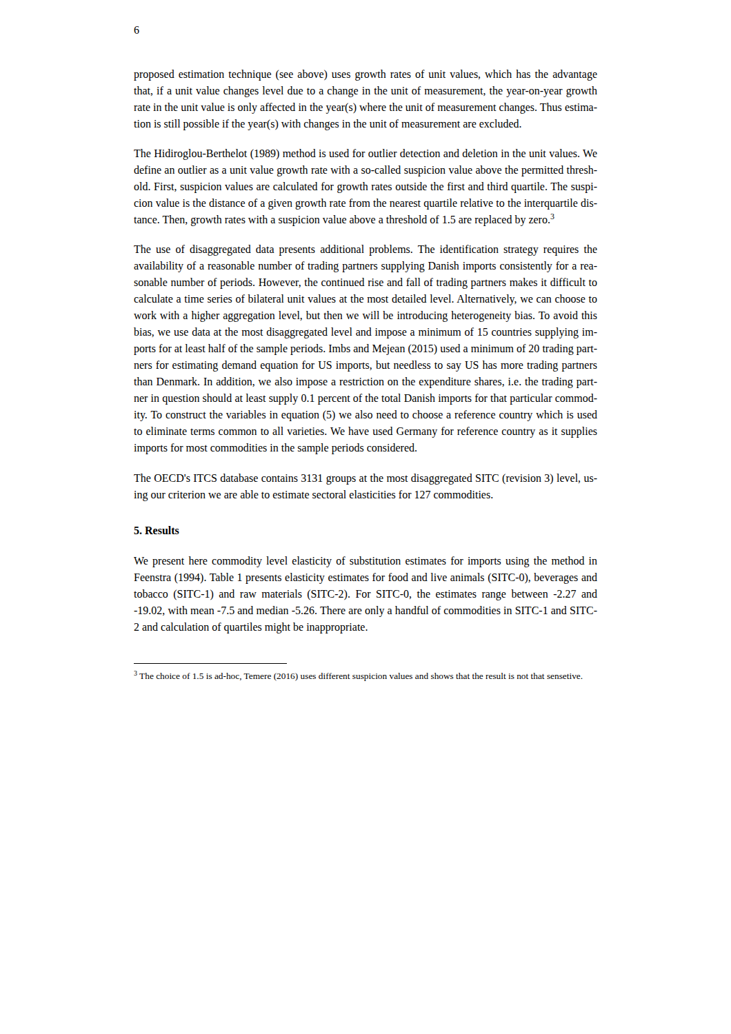6
proposed estimation technique (see above) uses growth rates of unit values, which has the advantage that, if a unit value changes level due to a change in the unit of measurement, the year-on-year growth rate in the unit value is only affected in the year(s) where the unit of measurement changes. Thus estimation is still possible if the year(s) with changes in the unit of measurement are excluded.
The Hidiroglou-Berthelot (1989) method is used for outlier detection and deletion in the unit values. We define an outlier as a unit value growth rate with a so-called suspicion value above the permitted threshold. First, suspicion values are calculated for growth rates outside the first and third quartile. The suspicion value is the distance of a given growth rate from the nearest quartile relative to the interquartile distance. Then, growth rates with a suspicion value above a threshold of 1.5 are replaced by zero.3
The use of disaggregated data presents additional problems. The identification strategy requires the availability of a reasonable number of trading partners supplying Danish imports consistently for a reasonable number of periods. However, the continued rise and fall of trading partners makes it difficult to calculate a time series of bilateral unit values at the most detailed level. Alternatively, we can choose to work with a higher aggregation level, but then we will be introducing heterogeneity bias. To avoid this bias, we use data at the most disaggregated level and impose a minimum of 15 countries supplying imports for at least half of the sample periods. Imbs and Mejean (2015) used a minimum of 20 trading partners for estimating demand equation for US imports, but needless to say US has more trading partners than Denmark. In addition, we also impose a restriction on the expenditure shares, i.e. the trading partner in question should at least supply 0.1 percent of the total Danish imports for that particular commodity. To construct the variables in equation (5) we also need to choose a reference country which is used to eliminate terms common to all varieties. We have used Germany for reference country as it supplies imports for most commodities in the sample periods considered.
The OECD's ITCS database contains 3131 groups at the most disaggregated SITC (revision 3) level, using our criterion we are able to estimate sectoral elasticities for 127 commodities.
5. Results
We present here commodity level elasticity of substitution estimates for imports using the method in Feenstra (1994). Table 1 presents elasticity estimates for food and live animals (SITC-0), beverages and tobacco (SITC-1) and raw materials (SITC-2). For SITC-0, the estimates range between -2.27 and -19.02, with mean -7.5 and median -5.26. There are only a handful of commodities in SITC-1 and SITC-2 and calculation of quartiles might be inappropriate.
3 The choice of 1.5 is ad-hoc, Temere (2016) uses different suspicion values and shows that the result is not that sensetive.